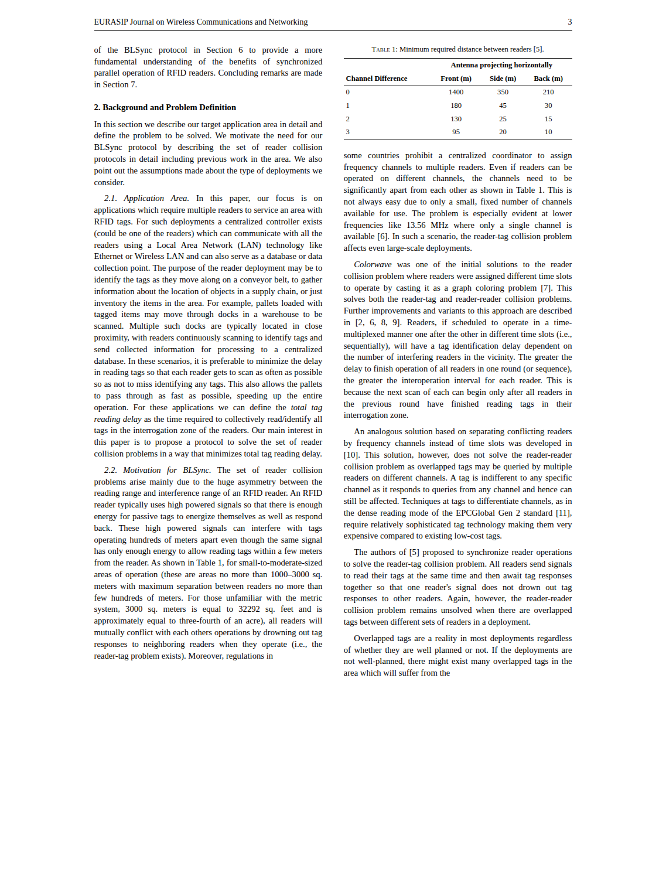EURASIP Journal on Wireless Communications and Networking 3
of the BLSync protocol in Section 6 to provide a more fundamental understanding of the benefits of synchronized parallel operation of RFID readers. Concluding remarks are made in Section 7.
2. Background and Problem Definition
In this section we describe our target application area in detail and define the problem to be solved. We motivate the need for our BLSync protocol by describing the set of reader collision protocols in detail including previous work in the area. We also point out the assumptions made about the type of deployments we consider.
2.1. Application Area. In this paper, our focus is on applications which require multiple readers to service an area with RFID tags. For such deployments a centralized controller exists (could be one of the readers) which can communicate with all the readers using a Local Area Network (LAN) technology like Ethernet or Wireless LAN and can also serve as a database or data collection point. The purpose of the reader deployment may be to identify the tags as they move along on a conveyor belt, to gather information about the location of objects in a supply chain, or just inventory the items in the area. For example, pallets loaded with tagged items may move through docks in a warehouse to be scanned. Multiple such docks are typically located in close proximity, with readers continuously scanning to identify tags and send collected information for processing to a centralized database. In these scenarios, it is preferable to minimize the delay in reading tags so that each reader gets to scan as often as possible so as not to miss identifying any tags. This also allows the pallets to pass through as fast as possible, speeding up the entire operation. For these applications we can define the total tag reading delay as the time required to collectively read/identify all tags in the interrogation zone of the readers. Our main interest in this paper is to propose a protocol to solve the set of reader collision problems in a way that minimizes total tag reading delay.
2.2. Motivation for BLSync. The set of reader collision problems arise mainly due to the huge asymmetry between the reading range and interference range of an RFID reader. An RFID reader typically uses high powered signals so that there is enough energy for passive tags to energize themselves as well as respond back. These high powered signals can interfere with tags operating hundreds of meters apart even though the same signal has only enough energy to allow reading tags within a few meters from the reader. As shown in Table 1, for small-to-moderate-sized areas of operation (these are areas no more than 1000–3000 sq. meters with maximum separation between readers no more than few hundreds of meters. For those unfamiliar with the metric system, 3000 sq. meters is equal to 32292 sq. feet and is approximately equal to three-fourth of an acre), all readers will mutually conflict with each others operations by drowning out tag responses to neighboring readers when they operate (i.e., the reader-tag problem exists). Moreover, regulations in
Table 1: Minimum required distance between readers [5].
| Channel Difference | Antenna projecting horizontally |
| --- | --- |
| Front (m) | Side (m) | Back (m) |
| 0 | 1400 | 350 | 210 |
| 1 | 180 | 45 | 30 |
| 2 | 130 | 25 | 15 |
| 3 | 95 | 20 | 10 |
some countries prohibit a centralized coordinator to assign frequency channels to multiple readers. Even if readers can be operated on different channels, the channels need to be significantly apart from each other as shown in Table 1. This is not always easy due to only a small, fixed number of channels available for use. The problem is especially evident at lower frequencies like 13.56 MHz where only a single channel is available [6]. In such a scenario, the reader-tag collision problem affects even large-scale deployments.
Colorwave was one of the initial solutions to the reader collision problem where readers were assigned different time slots to operate by casting it as a graph coloring problem [7]. This solves both the reader-tag and reader-reader collision problems. Further improvements and variants to this approach are described in [2, 6, 8, 9]. Readers, if scheduled to operate in a time-multiplexed manner one after the other in different time slots (i.e., sequentially), will have a tag identification delay dependent on the number of interfering readers in the vicinity. The greater the delay to finish operation of all readers in one round (or sequence), the greater the interoperation interval for each reader. This is because the next scan of each can begin only after all readers in the previous round have finished reading tags in their interrogation zone.
An analogous solution based on separating conflicting readers by frequency channels instead of time slots was developed in [10]. This solution, however, does not solve the reader-reader collision problem as overlapped tags may be queried by multiple readers on different channels. A tag is indifferent to any specific channel as it responds to queries from any channel and hence can still be affected. Techniques at tags to differentiate channels, as in the dense reading mode of the EPCGlobal Gen 2 standard [11], require relatively sophisticated tag technology making them very expensive compared to existing low-cost tags.
The authors of [5] proposed to synchronize reader operations to solve the reader-tag collision problem. All readers send signals to read their tags at the same time and then await tag responses together so that one reader's signal does not drown out tag responses to other readers. Again, however, the reader-reader collision problem remains unsolved when there are overlapped tags between different sets of readers in a deployment.
Overlapped tags are a reality in most deployments regardless of whether they are well planned or not. If the deployments are not well-planned, there might exist many overlapped tags in the area which will suffer from the